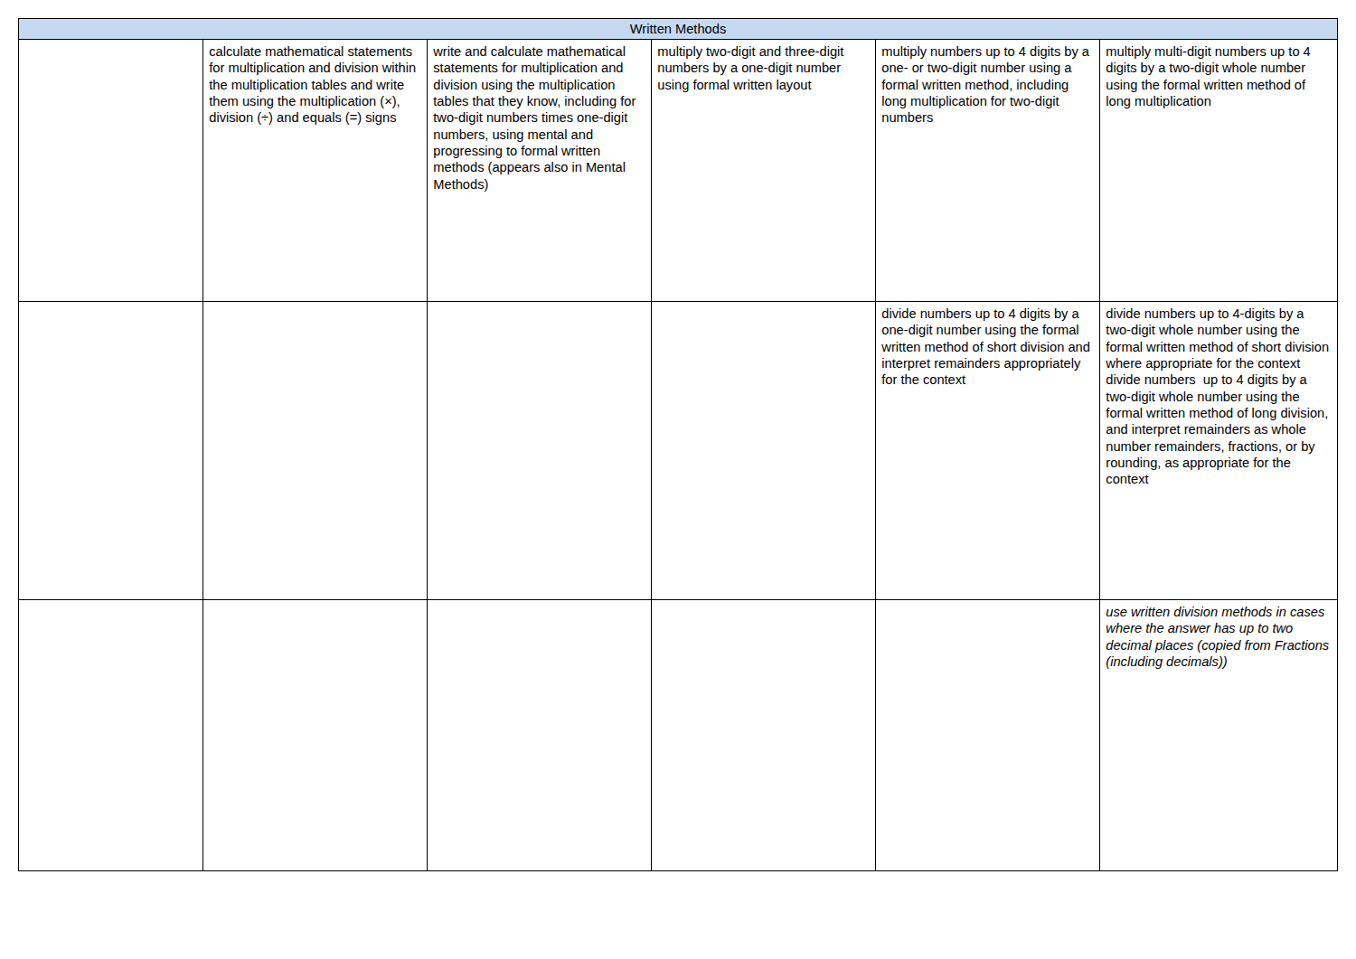Written Methods
| | calculate mathematical statements for multiplication and division within the multiplication tables and write them using the multiplication (×), division (÷) and equals (=) signs | write and calculate mathematical statements for multiplication and division using the multiplication tables that they know, including for two-digit numbers times one-digit numbers, using mental and progressing to formal written methods (appears also in Mental Methods) | multiply two-digit and three-digit numbers by a one-digit number using formal written layout | multiply numbers up to 4 digits by a one- or two-digit number using a formal written method, including long multiplication for two-digit numbers | multiply multi-digit numbers up to 4 digits by a two-digit whole number using the formal written method of long multiplication |
| | | | | divide numbers up to 4 digits by a one-digit number using the formal written method of short division and interpret remainders appropriately for the context | divide numbers up to 4-digits by a two-digit whole number using the formal written method of short division where appropriate for the context divide numbers up to 4 digits by a two-digit whole number using the formal written method of long division, and interpret remainders as whole number remainders, fractions, or by rounding, as appropriate for the context |
| | | | | | use written division methods in cases where the answer has up to two decimal places (copied from Fractions (including decimals)) |